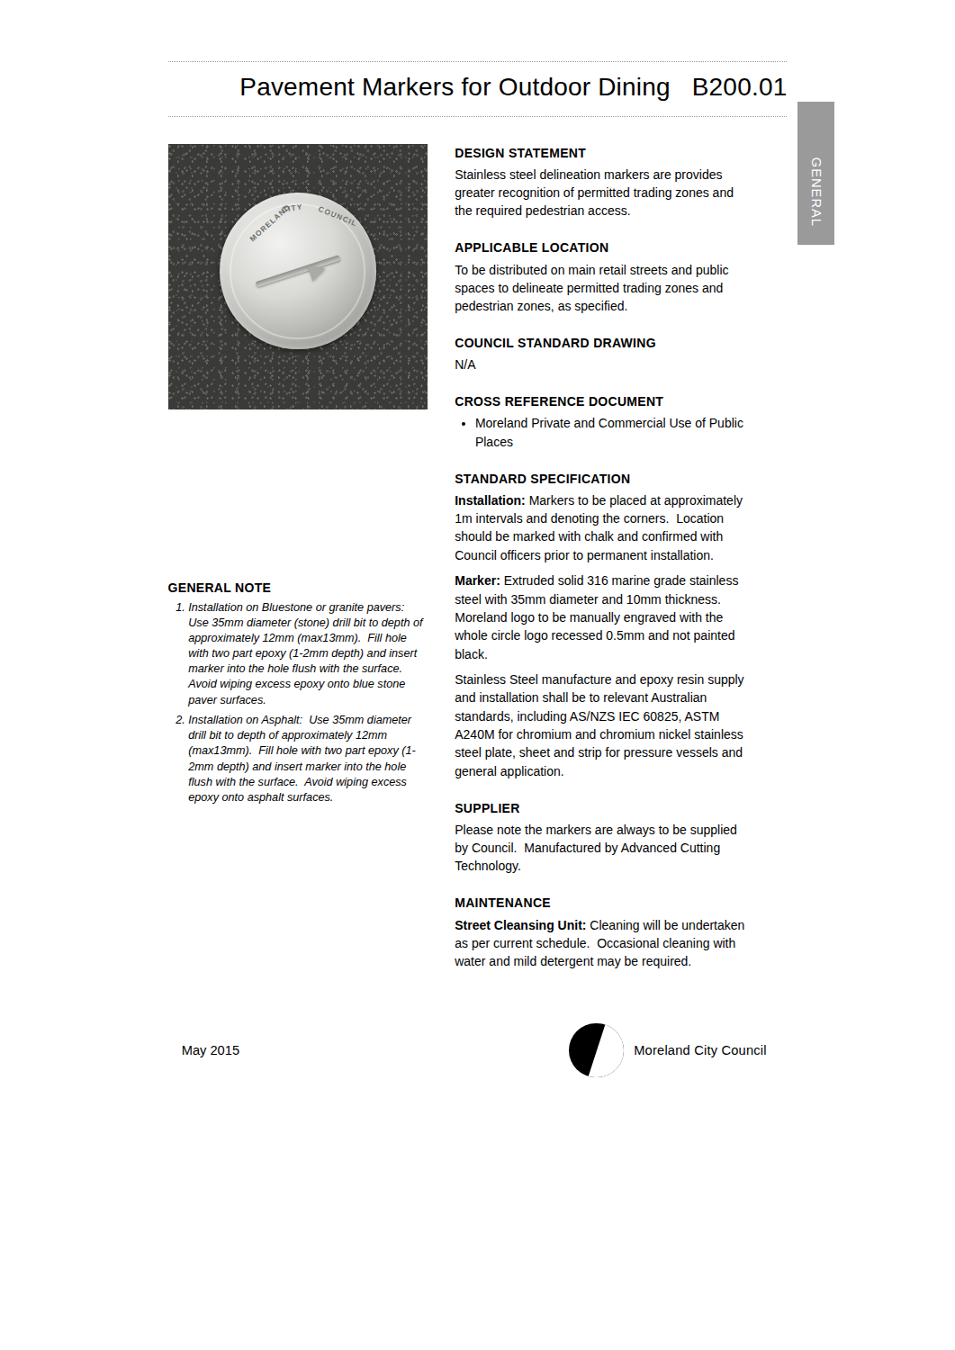Pavement Markers for Outdoor Dining B200.01
GENERAL
MORELAND CITY COUNCIL
GENERAL NOTE
Installation on Bluestone or granite pavers: Use 35mm diameter (stone) drill bit to depth of approximately 12mm (max13mm). Fill hole with two part epoxy (1-2mm depth) and insert marker into the hole flush with the surface. Avoid wiping excess epoxy onto blue stone paver surfaces.
Installation on Asphalt: Use 35mm diameter drill bit to depth of approximately 12mm (max13mm). Fill hole with two part epoxy (1-2mm depth) and insert marker into the hole flush with the surface. Avoid wiping excess epoxy onto asphalt surfaces.
DESIGN STATEMENT
Stainless steel delineation markers are provides greater recognition of permitted trading zones and the required pedestrian access.
APPLICABLE LOCATION
To be distributed on main retail streets and public spaces to delineate permitted trading zones and pedestrian zones, as specified.
COUNCIL STANDARD DRAWING
N/A
CROSS REFERENCE DOCUMENT
Moreland Private and Commercial Use of Public Places
STANDARD SPECIFICATION
Installation: Markers to be placed at approximately 1m intervals and denoting the corners. Location should be marked with chalk and confirmed with Council officers prior to permanent installation.
Marker: Extruded solid 316 marine grade stainless steel with 35mm diameter and 10mm thickness. Moreland logo to be manually engraved with the whole circle logo recessed 0.5mm and not painted black.
Stainless Steel manufacture and epoxy resin supply and installation shall be to relevant Australian standards, including AS/NZS IEC 60825, ASTM A240M for chromium and chromium nickel stainless steel plate, sheet and strip for pressure vessels and general application.
SUPPLIER
Please note the markers are always to be supplied by Council. Manufactured by Advanced Cutting Technology.
MAINTENANCE
Street Cleansing Unit: Cleaning will be undertaken as per current schedule. Occasional cleaning with water and mild detergent may be required.
May 2015
Moreland City Council